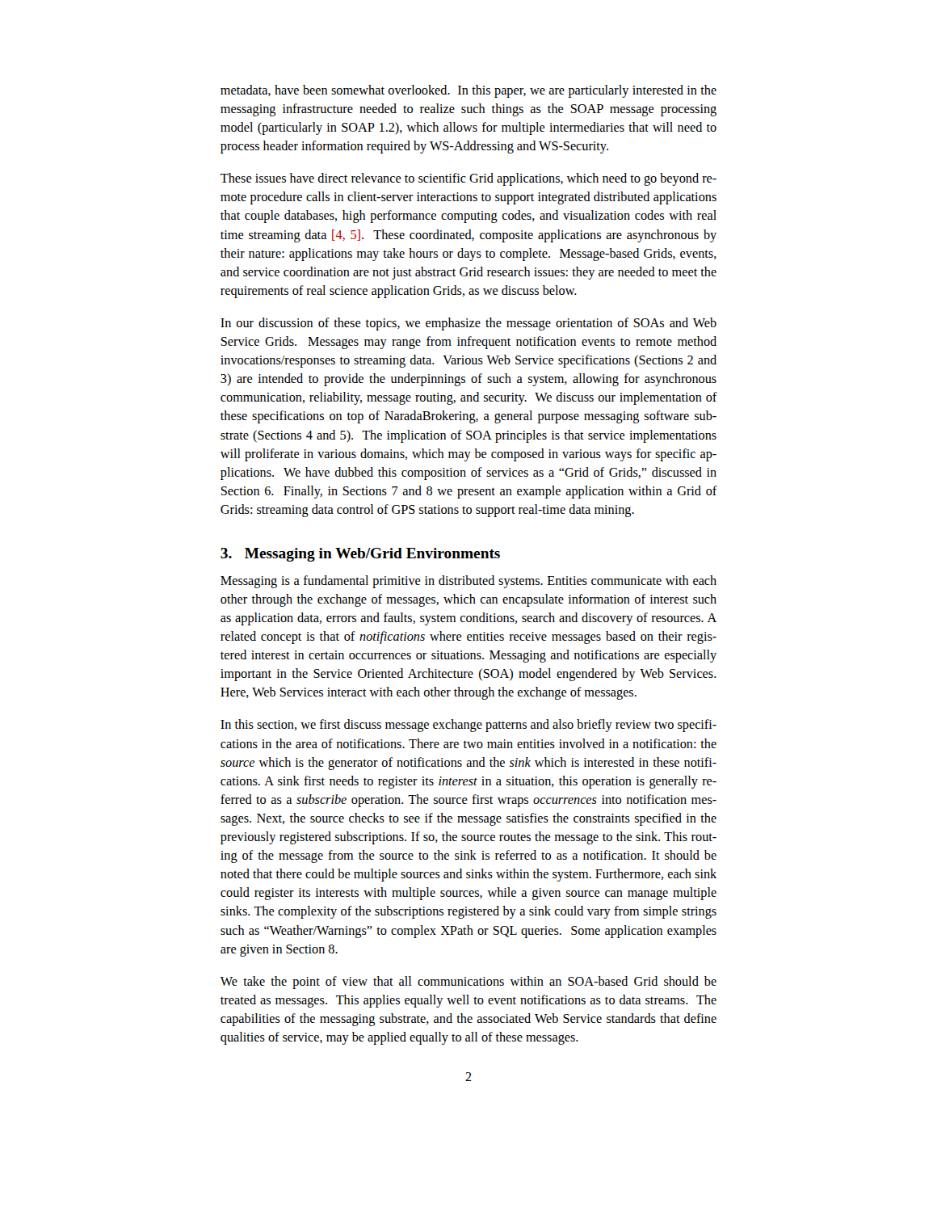metadata, have been somewhat overlooked. In this paper, we are particularly interested in the messaging infrastructure needed to realize such things as the SOAP message processing model (particularly in SOAP 1.2), which allows for multiple intermediaries that will need to process header information required by WS-Addressing and WS-Security.
These issues have direct relevance to scientific Grid applications, which need to go beyond remote procedure calls in client-server interactions to support integrated distributed applications that couple databases, high performance computing codes, and visualization codes with real time streaming data [4, 5]. These coordinated, composite applications are asynchronous by their nature: applications may take hours or days to complete. Message-based Grids, events, and service coordination are not just abstract Grid research issues: they are needed to meet the requirements of real science application Grids, as we discuss below.
In our discussion of these topics, we emphasize the message orientation of SOAs and Web Service Grids. Messages may range from infrequent notification events to remote method invocations/responses to streaming data. Various Web Service specifications (Sections 2 and 3) are intended to provide the underpinnings of such a system, allowing for asynchronous communication, reliability, message routing, and security. We discuss our implementation of these specifications on top of NaradaBrokering, a general purpose messaging software substrate (Sections 4 and 5). The implication of SOA principles is that service implementations will proliferate in various domains, which may be composed in various ways for specific applications. We have dubbed this composition of services as a “Grid of Grids,” discussed in Section 6. Finally, in Sections 7 and 8 we present an example application within a Grid of Grids: streaming data control of GPS stations to support real-time data mining.
3. Messaging in Web/Grid Environments
Messaging is a fundamental primitive in distributed systems. Entities communicate with each other through the exchange of messages, which can encapsulate information of interest such as application data, errors and faults, system conditions, search and discovery of resources. A related concept is that of notifications where entities receive messages based on their registered interest in certain occurrences or situations. Messaging and notifications are especially important in the Service Oriented Architecture (SOA) model engendered by Web Services. Here, Web Services interact with each other through the exchange of messages.
In this section, we first discuss message exchange patterns and also briefly review two specifications in the area of notifications. There are two main entities involved in a notification: the source which is the generator of notifications and the sink which is interested in these notifications. A sink first needs to register its interest in a situation, this operation is generally referred to as a subscribe operation. The source first wraps occurrences into notification messages. Next, the source checks to see if the message satisfies the constraints specified in the previously registered subscriptions. If so, the source routes the message to the sink. This routing of the message from the source to the sink is referred to as a notification. It should be noted that there could be multiple sources and sinks within the system. Furthermore, each sink could register its interests with multiple sources, while a given source can manage multiple sinks. The complexity of the subscriptions registered by a sink could vary from simple strings such as “Weather/Warnings” to complex XPath or SQL queries. Some application examples are given in Section 8.
We take the point of view that all communications within an SOA-based Grid should be treated as messages. This applies equally well to event notifications as to data streams. The capabilities of the messaging substrate, and the associated Web Service standards that define qualities of service, may be applied equally to all of these messages.
2